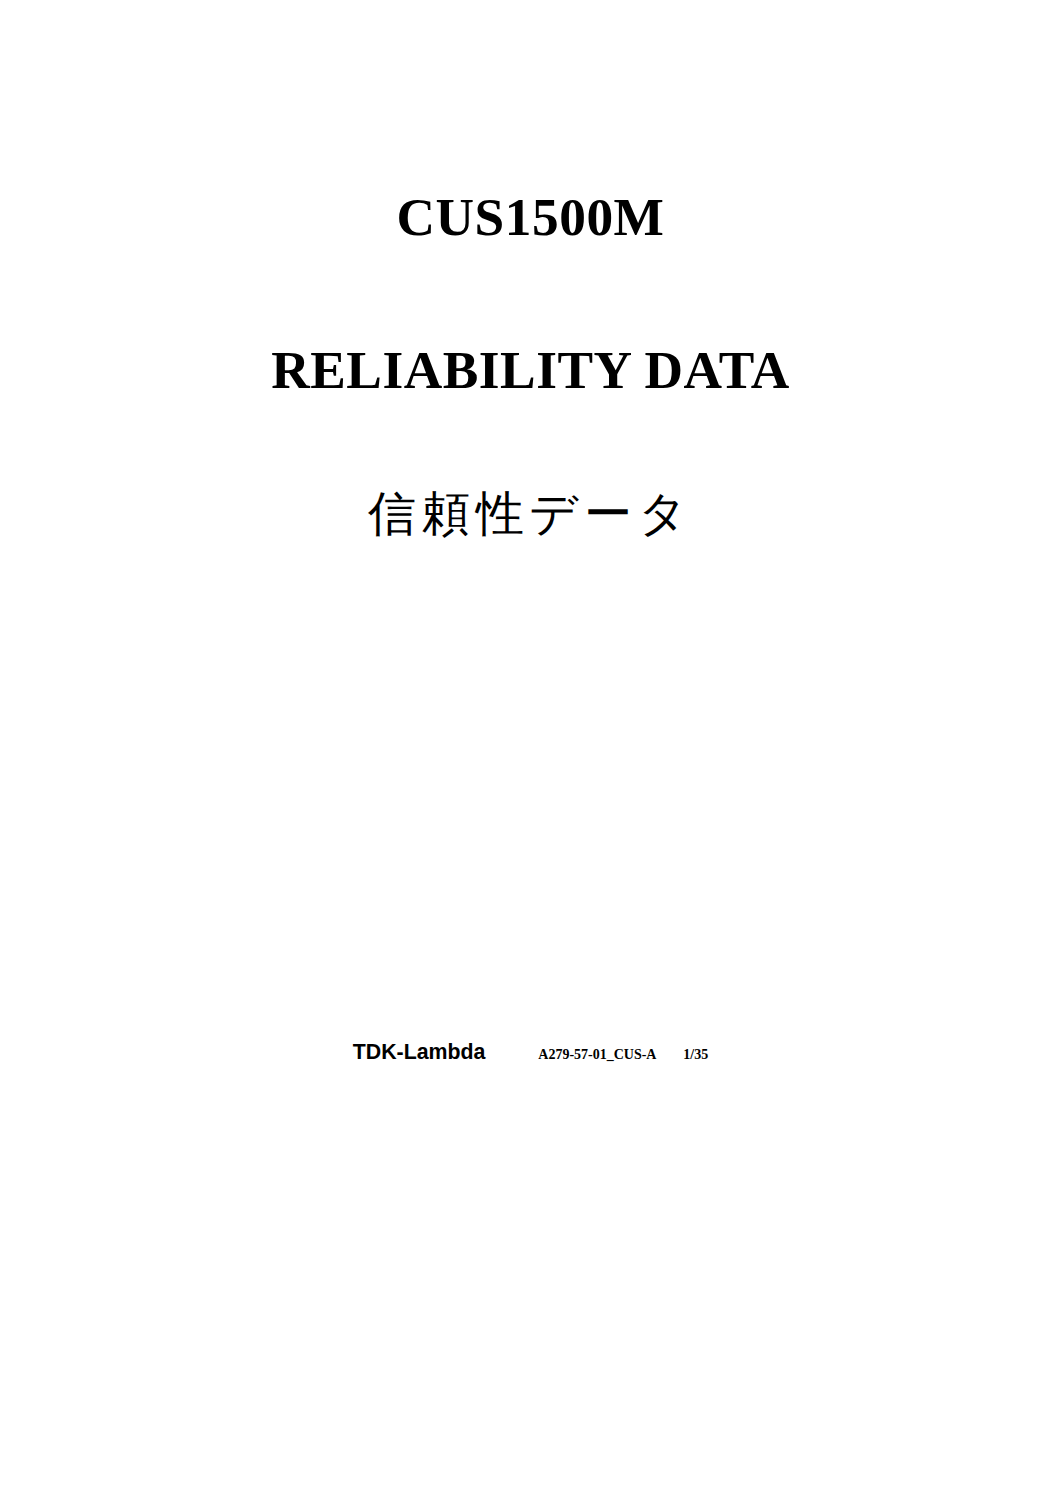CUS1500M
RELIABILITY DATA
信頼性データ
TDK-Lambda A279-57-01_CUS-A1/35